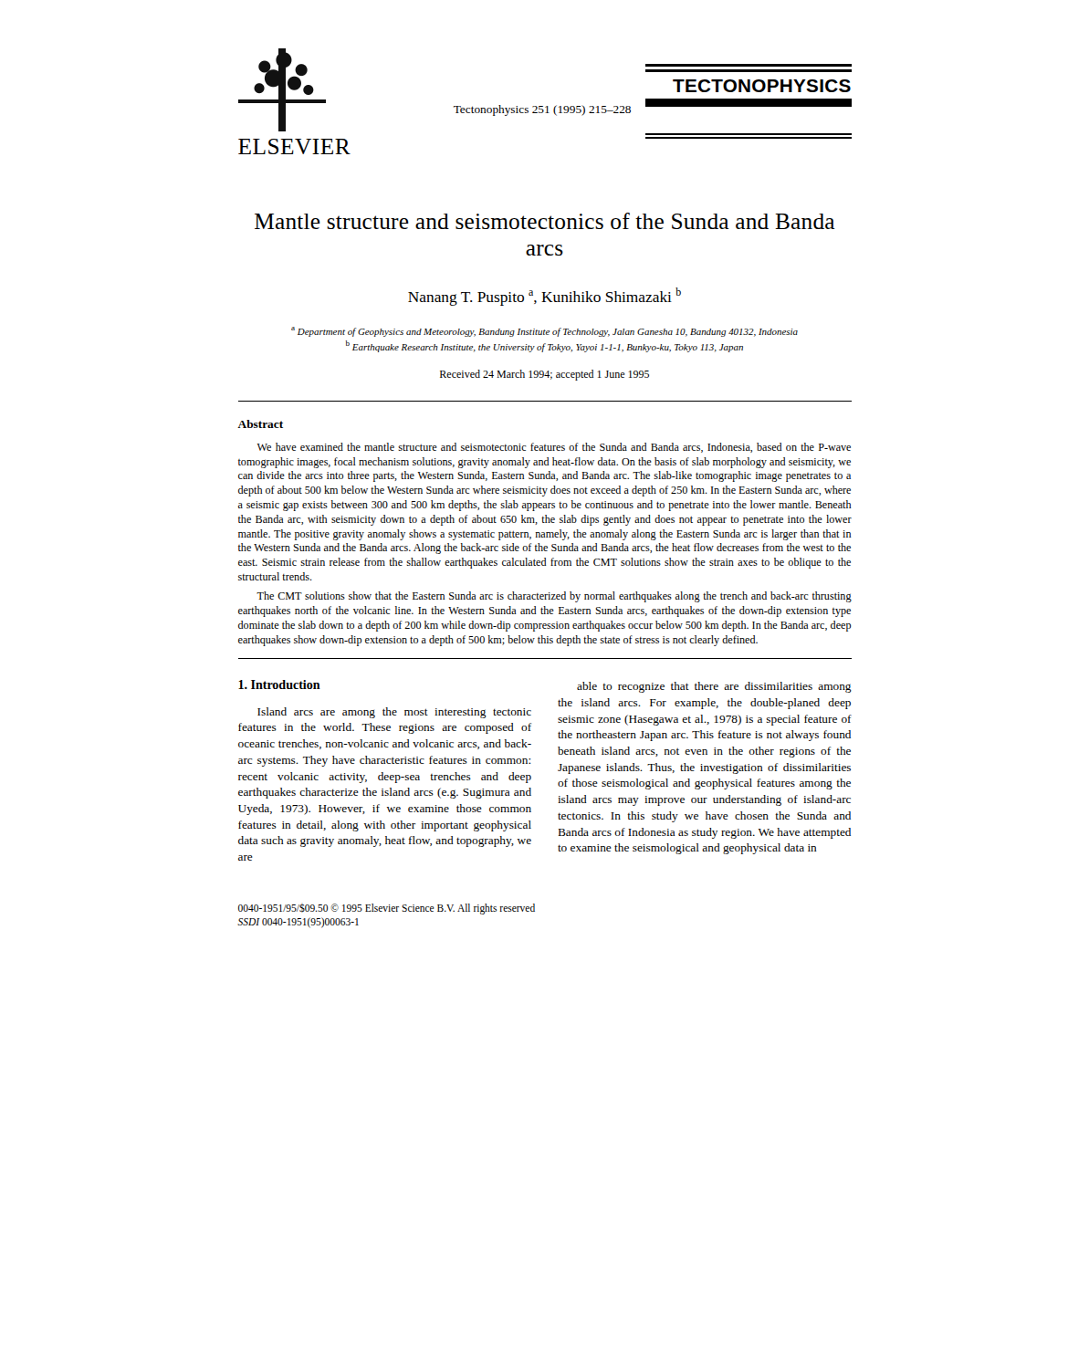ELSEVIER
Tectonophysics 251 (1995) 215–228
TECTONOPHYSICS
Mantle structure and seismotectonics of the Sunda and Banda arcs
Nanang T. Puspito a, Kunihiko Shimazaki b
a Department of Geophysics and Meteorology, Bandung Institute of Technology, Jalan Ganesha 10, Bandung 40132, Indonesia
b Earthquake Research Institute, the University of Tokyo, Yayoi 1-1-1, Bunkyo-ku, Tokyo 113, Japan
Received 24 March 1994; accepted 1 June 1995
Abstract
We have examined the mantle structure and seismotectonic features of the Sunda and Banda arcs, Indonesia, based on the P-wave tomographic images, focal mechanism solutions, gravity anomaly and heat-flow data. On the basis of slab morphology and seismicity, we can divide the arcs into three parts, the Western Sunda, Eastern Sunda, and Banda arc. The slab-like tomographic image penetrates to a depth of about 500 km below the Western Sunda arc where seismicity does not exceed a depth of 250 km. In the Eastern Sunda arc, where a seismic gap exists between 300 and 500 km depths, the slab appears to be continuous and to penetrate into the lower mantle. Beneath the Banda arc, with seismicity down to a depth of about 650 km, the slab dips gently and does not appear to penetrate into the lower mantle. The positive gravity anomaly shows a systematic pattern, namely, the anomaly along the Eastern Sunda arc is larger than that in the Western Sunda and the Banda arcs. Along the back-arc side of the Sunda and Banda arcs, the heat flow decreases from the west to the east. Seismic strain release from the shallow earthquakes calculated from the CMT solutions show the strain axes to be oblique to the structural trends.
The CMT solutions show that the Eastern Sunda arc is characterized by normal earthquakes along the trench and back-arc thrusting earthquakes north of the volcanic line. In the Western Sunda and the Eastern Sunda arcs, earthquakes of the down-dip extension type dominate the slab down to a depth of 200 km while down-dip compression earthquakes occur below 500 km depth. In the Banda arc, deep earthquakes show down-dip extension to a depth of 500 km; below this depth the state of stress is not clearly defined.
1. Introduction
Island arcs are among the most interesting tectonic features in the world. These regions are composed of oceanic trenches, non-volcanic and volcanic arcs, and back-arc systems. They have characteristic features in common: recent volcanic activity, deep-sea trenches and deep earthquakes characterize the island arcs (e.g. Sugimura and Uyeda, 1973). However, if we examine those common features in detail, along with other important geophysical data such as gravity anomaly, heat flow, and topography, we are
able to recognize that there are dissimilarities among the island arcs. For example, the double-planed deep seismic zone (Hasegawa et al., 1978) is a special feature of the northeastern Japan arc. This feature is not always found beneath island arcs, not even in the other regions of the Japanese islands. Thus, the investigation of dissimilarities of those seismological and geophysical features among the island arcs may improve our understanding of island-arc tectonics. In this study we have chosen the Sunda and Banda arcs of Indonesia as study region. We have attempted to examine the seismological and geophysical data in
0040-1951/95/$09.50 © 1995 Elsevier Science B.V. All rights reserved
SSDI 0040-1951(95)00063-1